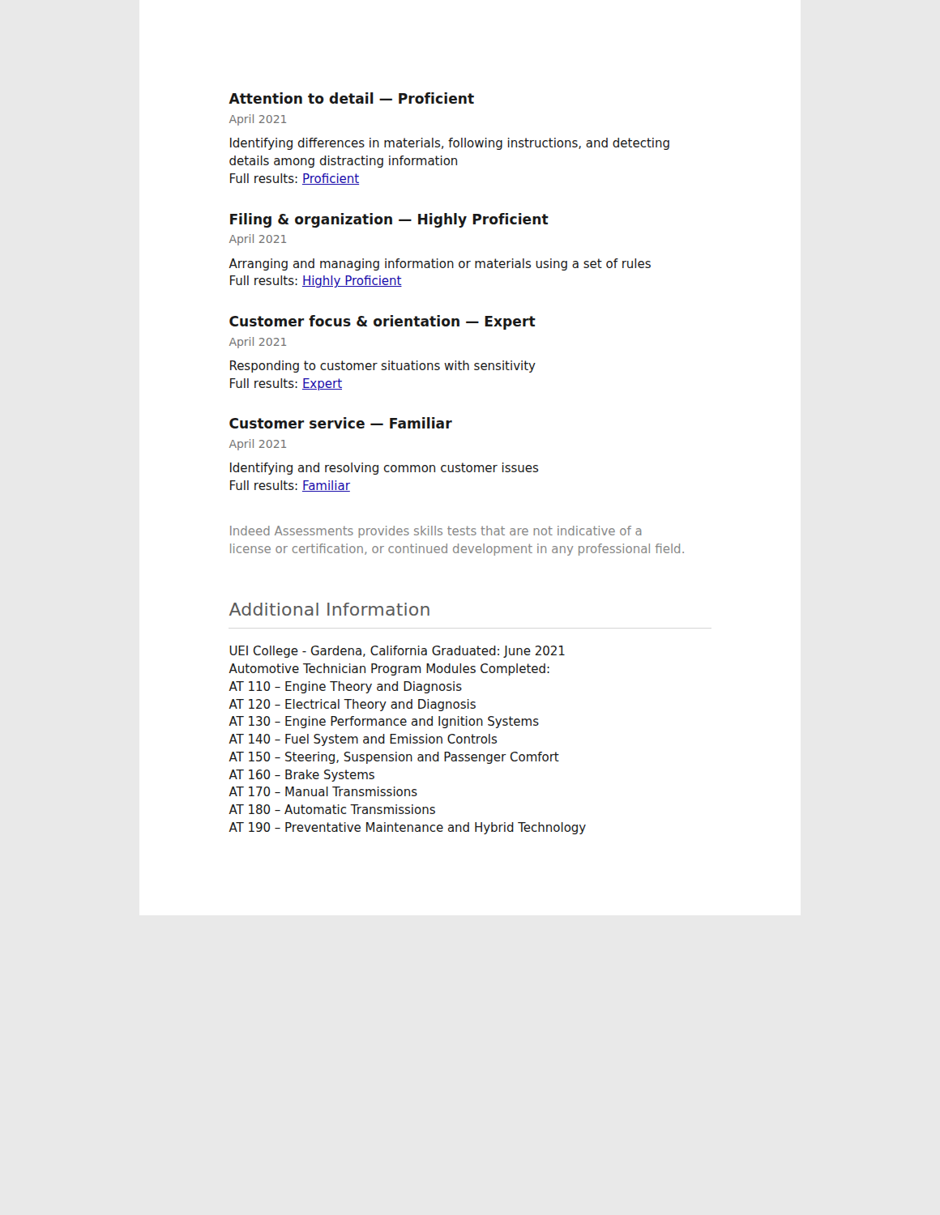Attention to detail — Proficient
April 2021
Identifying differences in materials, following instructions, and detecting details among distracting information
Full results: Proficient
Filing & organization — Highly Proficient
April 2021
Arranging and managing information or materials using a set of rules
Full results: Highly Proficient
Customer focus & orientation — Expert
April 2021
Responding to customer situations with sensitivity
Full results: Expert
Customer service — Familiar
April 2021
Identifying and resolving common customer issues
Full results: Familiar
Indeed Assessments provides skills tests that are not indicative of a license or certification, or continued development in any professional field.
Additional Information
UEI College - Gardena, California Graduated: June 2021
Automotive Technician Program Modules Completed:
AT 110 – Engine Theory and Diagnosis
AT 120 – Electrical Theory and Diagnosis
AT 130 – Engine Performance and Ignition Systems
AT 140 – Fuel System and Emission Controls
AT 150 – Steering, Suspension and Passenger Comfort
AT 160 – Brake Systems
AT 170 – Manual Transmissions
AT 180 – Automatic Transmissions
AT 190 – Preventative Maintenance and Hybrid Technology